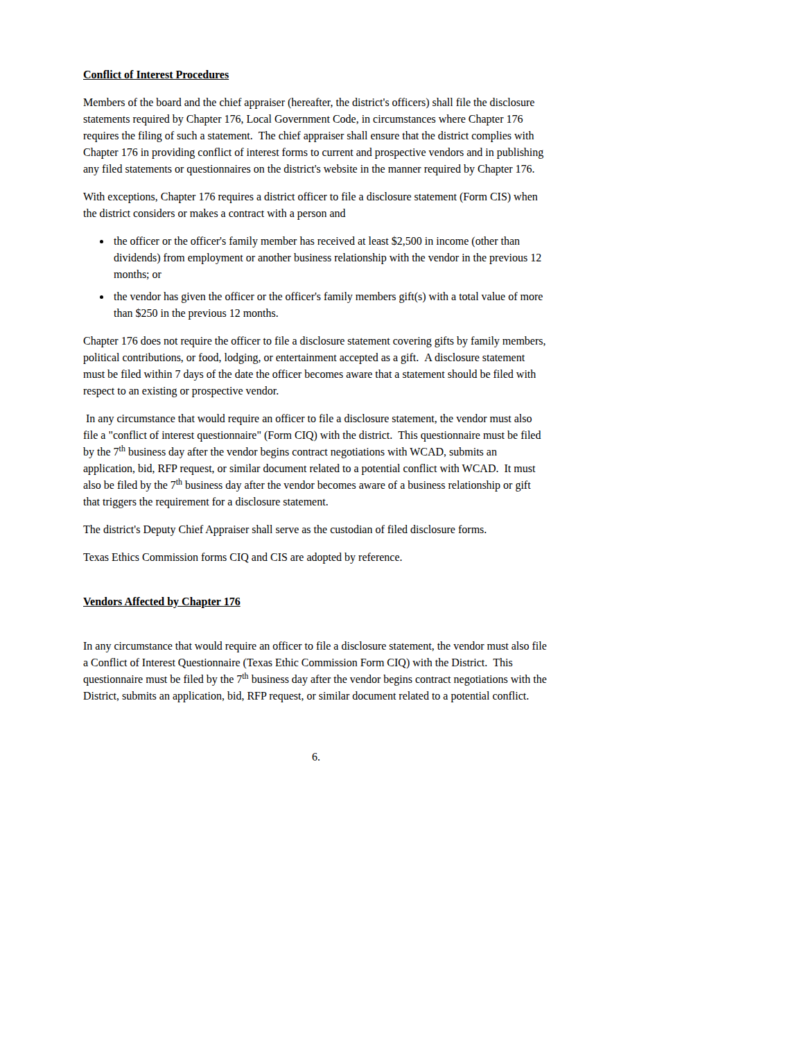Conflict of Interest Procedures
Members of the board and the chief appraiser (hereafter, the district's officers) shall file the disclosure statements required by Chapter 176, Local Government Code, in circumstances where Chapter 176 requires the filing of such a statement. The chief appraiser shall ensure that the district complies with Chapter 176 in providing conflict of interest forms to current and prospective vendors and in publishing any filed statements or questionnaires on the district's website in the manner required by Chapter 176.
With exceptions, Chapter 176 requires a district officer to file a disclosure statement (Form CIS) when the district considers or makes a contract with a person and
the officer or the officer's family member has received at least $2,500 in income (other than dividends) from employment or another business relationship with the vendor in the previous 12 months; or
the vendor has given the officer or the officer's family members gift(s) with a total value of more than $250 in the previous 12 months.
Chapter 176 does not require the officer to file a disclosure statement covering gifts by family members, political contributions, or food, lodging, or entertainment accepted as a gift. A disclosure statement must be filed within 7 days of the date the officer becomes aware that a statement should be filed with respect to an existing or prospective vendor.
In any circumstance that would require an officer to file a disclosure statement, the vendor must also file a "conflict of interest questionnaire" (Form CIQ) with the district. This questionnaire must be filed by the 7th business day after the vendor begins contract negotiations with WCAD, submits an application, bid, RFP request, or similar document related to a potential conflict with WCAD. It must also be filed by the 7th business day after the vendor becomes aware of a business relationship or gift that triggers the requirement for a disclosure statement.
The district's Deputy Chief Appraiser shall serve as the custodian of filed disclosure forms.
Texas Ethics Commission forms CIQ and CIS are adopted by reference.
Vendors Affected by Chapter 176
In any circumstance that would require an officer to file a disclosure statement, the vendor must also file a Conflict of Interest Questionnaire (Texas Ethic Commission Form CIQ) with the District. This questionnaire must be filed by the 7th business day after the vendor begins contract negotiations with the District, submits an application, bid, RFP request, or similar document related to a potential conflict.
6.